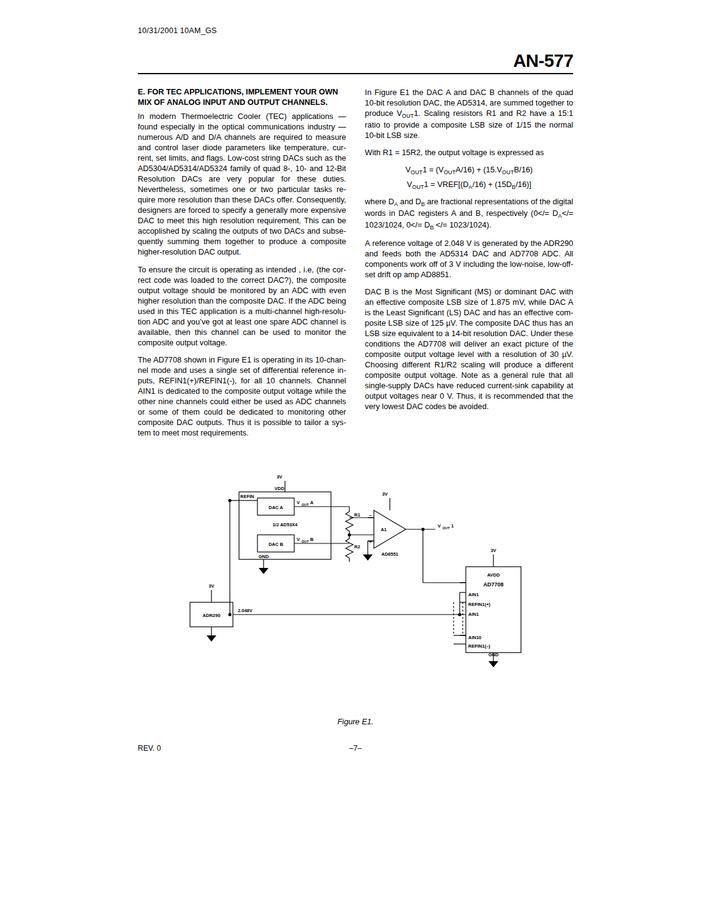10/31/2001 10AM_GS
AN-577
E. FOR TEC APPLICATIONS, IMPLEMENT YOUR OWN
MIX OF ANALOG INPUT AND OUTPUT CHANNELS.
In modern Thermoelectric Cooler (TEC) applications — found especially in the optical communications industry —numerous A/D and D/A channels are required to measure and control laser diode parameters like temperature, current, set limits, and flags. Low-cost string DACs such as the AD5304/AD5314/AD5324 family of quad 8-, 10- and 12-Bit Resolution DACs are very popular for these duties. Nevertheless, sometimes one or two particular tasks require more resolution than these DACs offer. Consequently, designers are forced to specify a generally more expensive DAC to meet this high resolution requirement. This can be accoplished by scaling the outputs of two DACs and subsequently summing them together to produce a composite higher-resolution DAC output.
To ensure the circuit is operating as intended , i.e, (the correct code was loaded to the correct DAC?), the composite output voltage should be monitored by an ADC with even higher resolution than the composite DAC. If the ADC being used in this TEC application is a multi-channel high-resolution ADC and you’ve got at least one spare ADC channel is available, then this channel can be used to monitor the composite output voltage.
The AD7708 shown in Figure E1 is operating in its 10-channel mode and uses a single set of differential reference inputs, REFIN1(+)/REFIN1(-), for all 10 channels. Channel AIN1 is dedicated to the composite output voltage while the other nine channels could either be used as ADC channels or some of them could be dedicated to monitoring other composite DAC outputs. Thus it is possible to tailor a system to meet most requirements.
In Figure E1 the DAC A and DAC B channels of the quad 10-bit resolution DAC, the AD5314, are summed together to produce VOUT1. Scaling resistors R1 and R2 have a 15:1 ratio to provide a composite LSB size of 1/15 the normal 10-bit LSB size.
With R1 = 15R2, the output voltage is expressed as
VOUT1 = (VOUTA/16) + (15.VOUTB/16)
VOUT1 = VREF[(DA/16) + (15DB/16)]
where DA and DB are fractional representations of the digital words in DAC registers A and B, respectively (0</= DA</= 1023/1024, 0</= DB </= 1023/1024).
A reference voltage of 2.048 V is generated by the ADR290 and feeds both the AD5314 DAC and AD7708 ADC. All components work off of 3 V including the low-noise, low-offset drift op amp AD8851.
DAC B is the Most Significant (MS) or dominant DAC with an effective composite LSB size of 1.875 mV, while DAC A is the Least Significant (LS) DAC and has an effective composite LSB size of 125 µV. The composite DAC thus has an LSB size equivalent to a 14-bit resolution DAC. Under these conditions the AD7708 will deliver an exact picture of the composite output voltage level with a resolution of 30 µV. Choosing different R1/R2 scaling will produce a different composite output voltage. Note as a general rule that all single-supply DACs have reduced current-sink capability at output voltages near 0 V. Thus, it is recommended that the very lowest DAC codes be avoided.
3V VDD REFIN DAC A DAC B 1/2 AD53X4 V OUT A V OUT B R1 R2 3V A1 – + AD8551 V OUT 1 GND 3V ADR290 2.048V 3V AVDD AD7708 AIN1 REFIN1(+) AIN1 AIN10 REFIN1(–) GND
Figure E1.
REV. 0 –7–